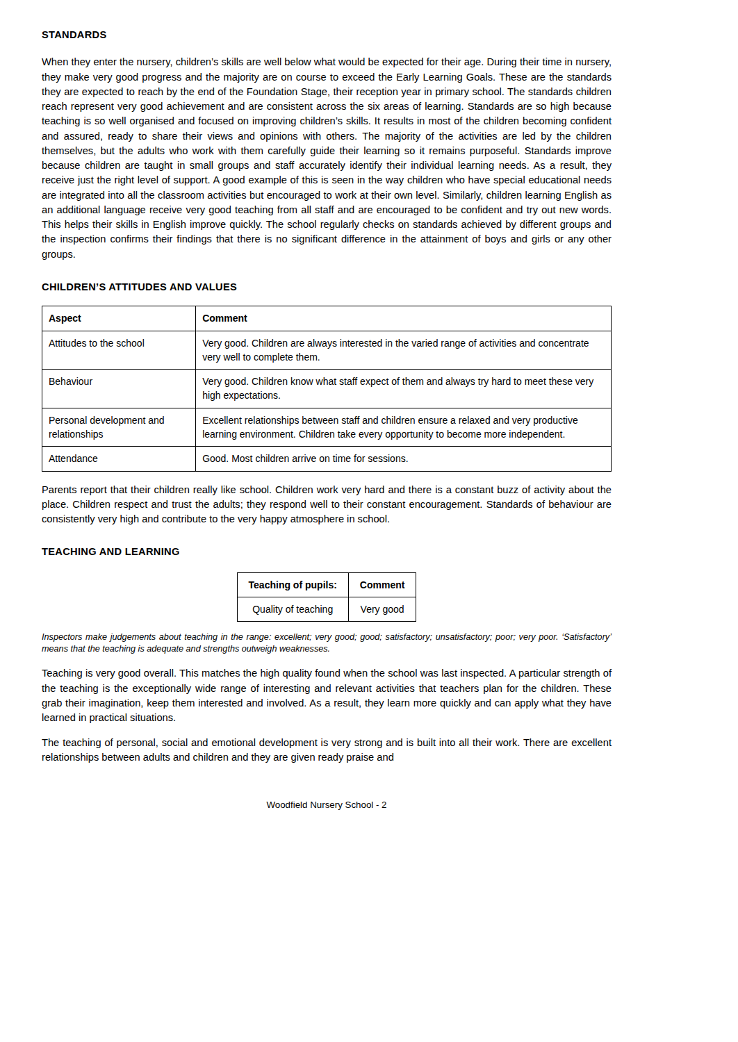STANDARDS
When they enter the nursery, children’s skills are well below what would be expected for their age. During their time in nursery, they make very good progress and the majority are on course to exceed the Early Learning Goals. These are the standards they are expected to reach by the end of the Foundation Stage, their reception year in primary school. The standards children reach represent very good achievement and are consistent across the six areas of learning. Standards are so high because teaching is so well organised and focused on improving children’s skills. It results in most of the children becoming confident and assured, ready to share their views and opinions with others. The majority of the activities are led by the children themselves, but the adults who work with them carefully guide their learning so it remains purposeful. Standards improve because children are taught in small groups and staff accurately identify their individual learning needs. As a result, they receive just the right level of support. A good example of this is seen in the way children who have special educational needs are integrated into all the classroom activities but encouraged to work at their own level. Similarly, children learning English as an additional language receive very good teaching from all staff and are encouraged to be confident and try out new words. This helps their skills in English improve quickly. The school regularly checks on standards achieved by different groups and the inspection confirms their findings that there is no significant difference in the attainment of boys and girls or any other groups.
CHILDREN’S ATTITUDES AND VALUES
| Aspect | Comment |
| --- | --- |
| Attitudes to the school | Very good. Children are always interested in the varied range of activities and concentrate very well to complete them. |
| Behaviour | Very good. Children know what staff expect of them and always try hard to meet these very high expectations. |
| Personal development and relationships | Excellent relationships between staff and children ensure a relaxed and very productive learning environment. Children take every opportunity to become more independent. |
| Attendance | Good. Most children arrive on time for sessions. |
Parents report that their children really like school. Children work very hard and there is a constant buzz of activity about the place. Children respect and trust the adults; they respond well to their constant encouragement. Standards of behaviour are consistently very high and contribute to the very happy atmosphere in school.
TEACHING AND LEARNING
| Teaching of pupils: | Comment |
| --- | --- |
| Quality of teaching | Very good |
Inspectors make judgements about teaching in the range: excellent; very good; good; satisfactory; unsatisfactory; poor; very poor. ‘Satisfactory’ means that the teaching is adequate and strengths outweigh weaknesses.
Teaching is very good overall. This matches the high quality found when the school was last inspected. A particular strength of the teaching is the exceptionally wide range of interesting and relevant activities that teachers plan for the children. These grab their imagination, keep them interested and involved. As a result, they learn more quickly and can apply what they have learned in practical situations.
The teaching of personal, social and emotional development is very strong and is built into all their work. There are excellent relationships between adults and children and they are given ready praise and
Woodfield Nursery School - 2